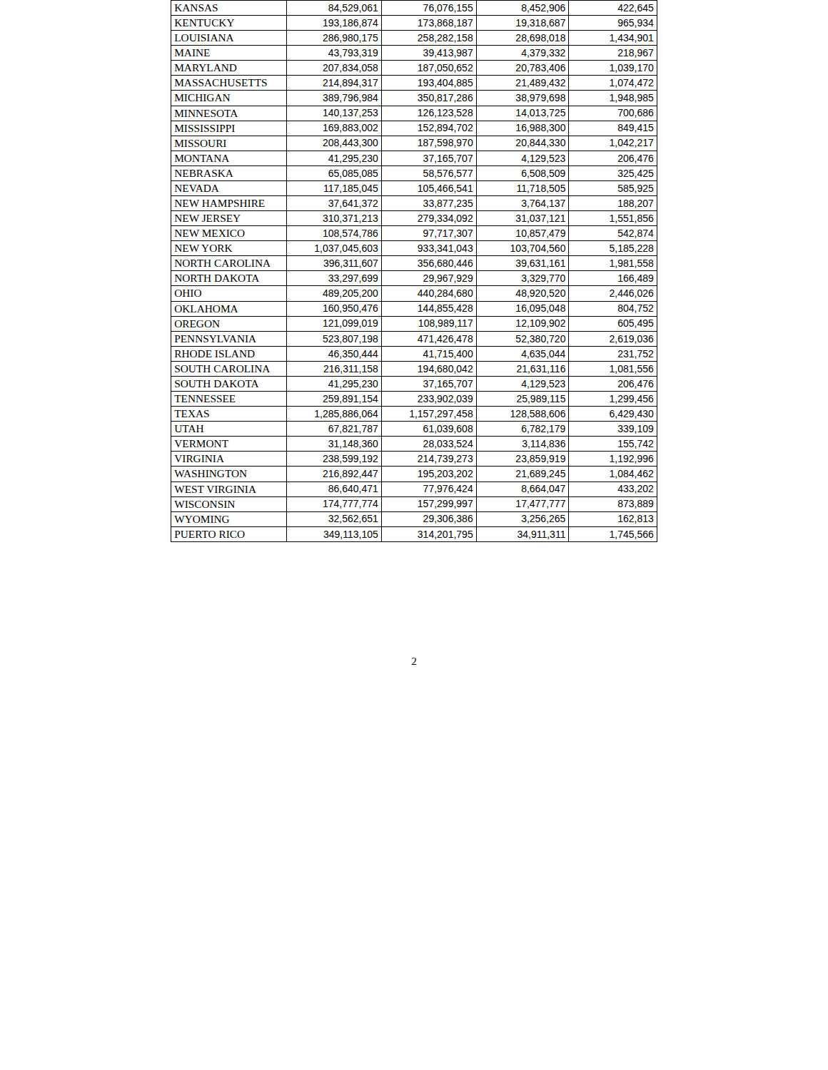| KANSAS | 84,529,061 | 76,076,155 | 8,452,906 | 422,645 |
| KENTUCKY | 193,186,874 | 173,868,187 | 19,318,687 | 965,934 |
| LOUISIANA | 286,980,175 | 258,282,158 | 28,698,018 | 1,434,901 |
| MAINE | 43,793,319 | 39,413,987 | 4,379,332 | 218,967 |
| MARYLAND | 207,834,058 | 187,050,652 | 20,783,406 | 1,039,170 |
| MASSACHUSETTS | 214,894,317 | 193,404,885 | 21,489,432 | 1,074,472 |
| MICHIGAN | 389,796,984 | 350,817,286 | 38,979,698 | 1,948,985 |
| MINNESOTA | 140,137,253 | 126,123,528 | 14,013,725 | 700,686 |
| MISSISSIPPI | 169,883,002 | 152,894,702 | 16,988,300 | 849,415 |
| MISSOURI | 208,443,300 | 187,598,970 | 20,844,330 | 1,042,217 |
| MONTANA | 41,295,230 | 37,165,707 | 4,129,523 | 206,476 |
| NEBRASKA | 65,085,085 | 58,576,577 | 6,508,509 | 325,425 |
| NEVADA | 117,185,045 | 105,466,541 | 11,718,505 | 585,925 |
| NEW HAMPSHIRE | 37,641,372 | 33,877,235 | 3,764,137 | 188,207 |
| NEW JERSEY | 310,371,213 | 279,334,092 | 31,037,121 | 1,551,856 |
| NEW MEXICO | 108,574,786 | 97,717,307 | 10,857,479 | 542,874 |
| NEW YORK | 1,037,045,603 | 933,341,043 | 103,704,560 | 5,185,228 |
| NORTH CAROLINA | 396,311,607 | 356,680,446 | 39,631,161 | 1,981,558 |
| NORTH DAKOTA | 33,297,699 | 29,967,929 | 3,329,770 | 166,489 |
| OHIO | 489,205,200 | 440,284,680 | 48,920,520 | 2,446,026 |
| OKLAHOMA | 160,950,476 | 144,855,428 | 16,095,048 | 804,752 |
| OREGON | 121,099,019 | 108,989,117 | 12,109,902 | 605,495 |
| PENNSYLVANIA | 523,807,198 | 471,426,478 | 52,380,720 | 2,619,036 |
| RHODE ISLAND | 46,350,444 | 41,715,400 | 4,635,044 | 231,752 |
| SOUTH CAROLINA | 216,311,158 | 194,680,042 | 21,631,116 | 1,081,556 |
| SOUTH DAKOTA | 41,295,230 | 37,165,707 | 4,129,523 | 206,476 |
| TENNESSEE | 259,891,154 | 233,902,039 | 25,989,115 | 1,299,456 |
| TEXAS | 1,285,886,064 | 1,157,297,458 | 128,588,606 | 6,429,430 |
| UTAH | 67,821,787 | 61,039,608 | 6,782,179 | 339,109 |
| VERMONT | 31,148,360 | 28,033,524 | 3,114,836 | 155,742 |
| VIRGINIA | 238,599,192 | 214,739,273 | 23,859,919 | 1,192,996 |
| WASHINGTON | 216,892,447 | 195,203,202 | 21,689,245 | 1,084,462 |
| WEST VIRGINIA | 86,640,471 | 77,976,424 | 8,664,047 | 433,202 |
| WISCONSIN | 174,777,774 | 157,299,997 | 17,477,777 | 873,889 |
| WYOMING | 32,562,651 | 29,306,386 | 3,256,265 | 162,813 |
| PUERTO RICO | 349,113,105 | 314,201,795 | 34,911,311 | 1,745,566 |
2